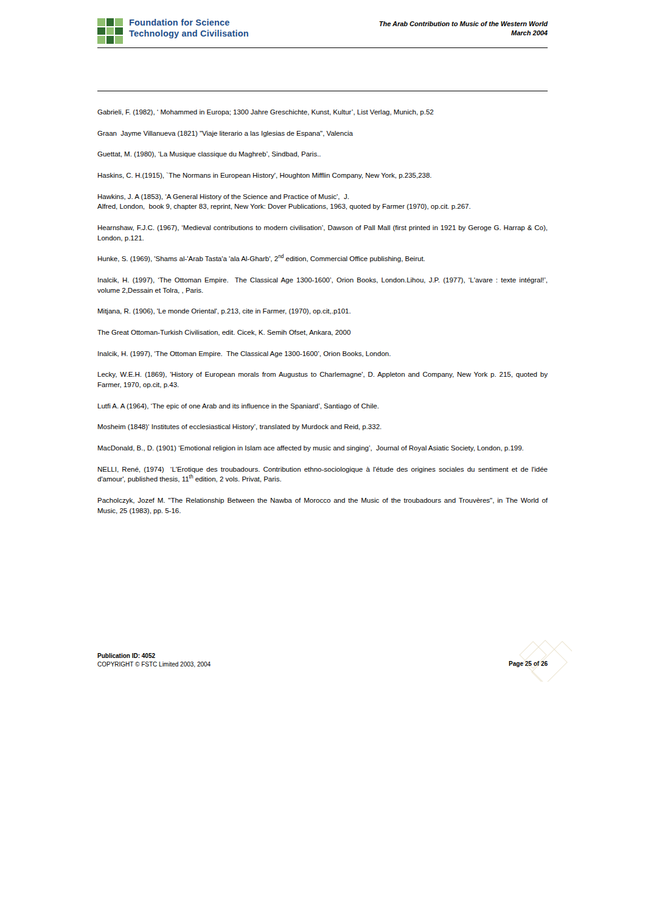Foundation for Science Technology and Civilisation
The Arab Contribution to Music of the Western World
March 2004
Gabrieli, F. (1982), ‘ Mohammed in Europa; 1300 Jahre Greschichte, Kunst, Kultur’, List Verlag, Munich, p.52
Graan Jayme Villanueva (1821) "Viaje literario a las Iglesias de Espana", Valencia
Guettat, M. (1980), ‘La Musique classique du Maghreb’, Sindbad, Paris..
Haskins, C. H.(1915), `The Normans in European History', Houghton Mifflin Company, New York, p.235,238.
Hawkins, J. A (1853), ‘A General History of the Science and Practice of Music', J.
Alfred, London, book 9, chapter 83, reprint, New York: Dover Publications, 1963, quoted by Farmer (1970), op.cit. p.267.
Hearnshaw, F.J.C. (1967), ‘Medieval contributions to modern civilisation’, Dawson of Pall Mall (first printed in 1921 by Geroge G. Harrap & Co), London, p.121.
Hunke, S. (1969), 'Shams al-'Arab Tasta'a 'ala Al-Gharb', 2nd edition, Commercial Office publishing, Beirut.
Inalcik, H. (1997), ‘The Ottoman Empire. The Classical Age 1300-1600’, Orion Books, London.Lihou, J.P. (1977), ‘L'avare : texte intégral!’, volume 2,Dessain et Tolra, , Paris.
Mitjana, R. (1906), 'Le monde Oriental', p.213, cite in Farmer, (1970), op.cit,.p101.
The Great Ottoman-Turkish Civilisation, edit. Cicek, K. Semih Ofset, Ankara, 2000
Inalcik, H. (1997), ‘The Ottoman Empire. The Classical Age 1300-1600’, Orion Books, London.
Lecky, W.E.H. (1869), 'History of European morals from Augustus to Charlemagne', D. Appleton and Company, New York p. 215, quoted by Farmer, 1970, op.cit, p.43.
Lutfi A. A (1964), ‘The epic of one Arab and its influence in the Spaniard’, Santiago of Chile.
Mosheim (1848)‘ Institutes of ecclesiastical History’, translated by Murdock and Reid, p.332.
MacDonald, B., D. (1901) ‘Emotional religion in Islam ace affected by music and singing’, Journal of Royal Asiatic Society, London, p.199.
NELLI, René, (1974) ‘L'Erotique des troubadours. Contribution ethno-sociologique à l'étude des origines sociales du sentiment et de l'idée d'amour', published thesis, 11th edition, 2 vols. Privat, Paris.
Pacholczyk, Jozef M. "The Relationship Between the Nawba of Morocco and the Music of the troubadours and Trouvères", in The World of Music, 25 (1983), pp. 5-16.
Publication ID: 4052
COPYRIGHT © FSTC Limited 2003, 2004
Page 25 of 26